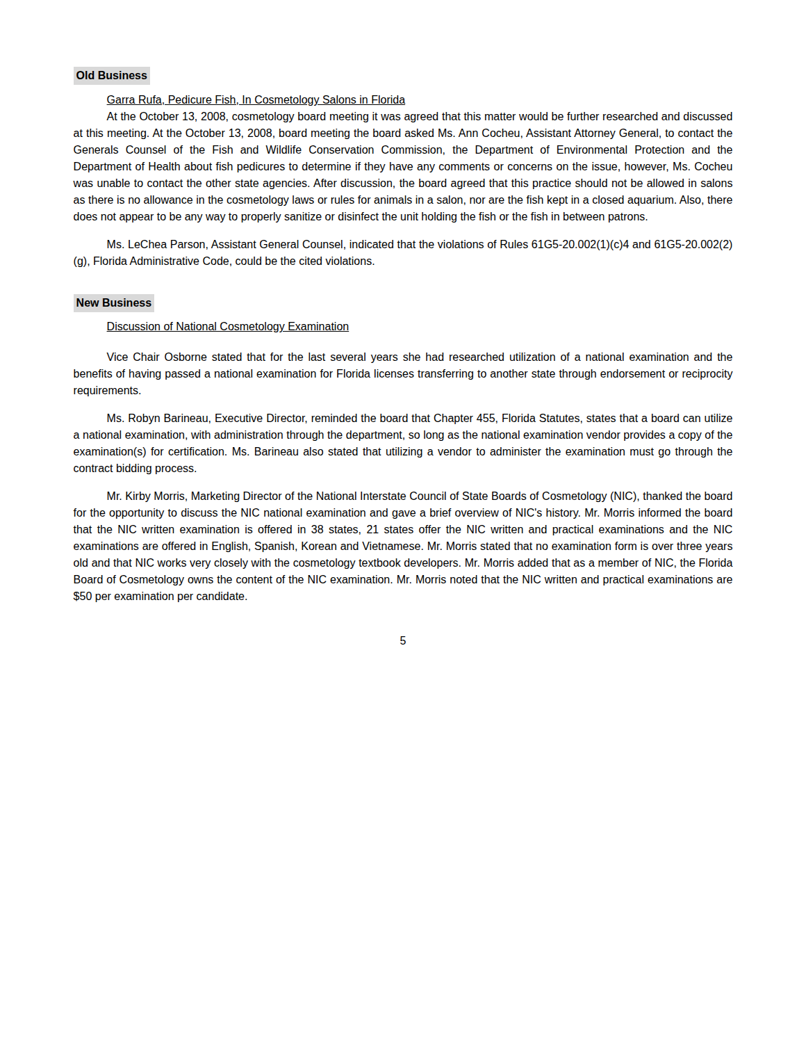Old Business
Garra Rufa, Pedicure Fish, In Cosmetology Salons in Florida
At the October 13, 2008, cosmetology board meeting it was agreed that this matter would be further researched and discussed at this meeting. At the October 13, 2008, board meeting the board asked Ms. Ann Cocheu, Assistant Attorney General, to contact the Generals Counsel of the Fish and Wildlife Conservation Commission, the Department of Environmental Protection and the Department of Health about fish pedicures to determine if they have any comments or concerns on the issue, however, Ms. Cocheu was unable to contact the other state agencies. After discussion, the board agreed that this practice should not be allowed in salons as there is no allowance in the cosmetology laws or rules for animals in a salon, nor are the fish kept in a closed aquarium. Also, there does not appear to be any way to properly sanitize or disinfect the unit holding the fish or the fish in between patrons.
Ms. LeChea Parson, Assistant General Counsel, indicated that the violations of Rules 61G5-20.002(1)(c)4 and 61G5-20.002(2)(g), Florida Administrative Code, could be the cited violations.
New Business
Discussion of National Cosmetology Examination
Vice Chair Osborne stated that for the last several years she had researched utilization of a national examination and the benefits of having passed a national examination for Florida licenses transferring to another state through endorsement or reciprocity requirements.
Ms. Robyn Barineau, Executive Director, reminded the board that Chapter 455, Florida Statutes, states that a board can utilize a national examination, with administration through the department, so long as the national examination vendor provides a copy of the examination(s) for certification. Ms. Barineau also stated that utilizing a vendor to administer the examination must go through the contract bidding process.
Mr. Kirby Morris, Marketing Director of the National Interstate Council of State Boards of Cosmetology (NIC), thanked the board for the opportunity to discuss the NIC national examination and gave a brief overview of NIC's history. Mr. Morris informed the board that the NIC written examination is offered in 38 states, 21 states offer the NIC written and practical examinations and the NIC examinations are offered in English, Spanish, Korean and Vietnamese. Mr. Morris stated that no examination form is over three years old and that NIC works very closely with the cosmetology textbook developers. Mr. Morris added that as a member of NIC, the Florida Board of Cosmetology owns the content of the NIC examination. Mr. Morris noted that the NIC written and practical examinations are $50 per examination per candidate.
5